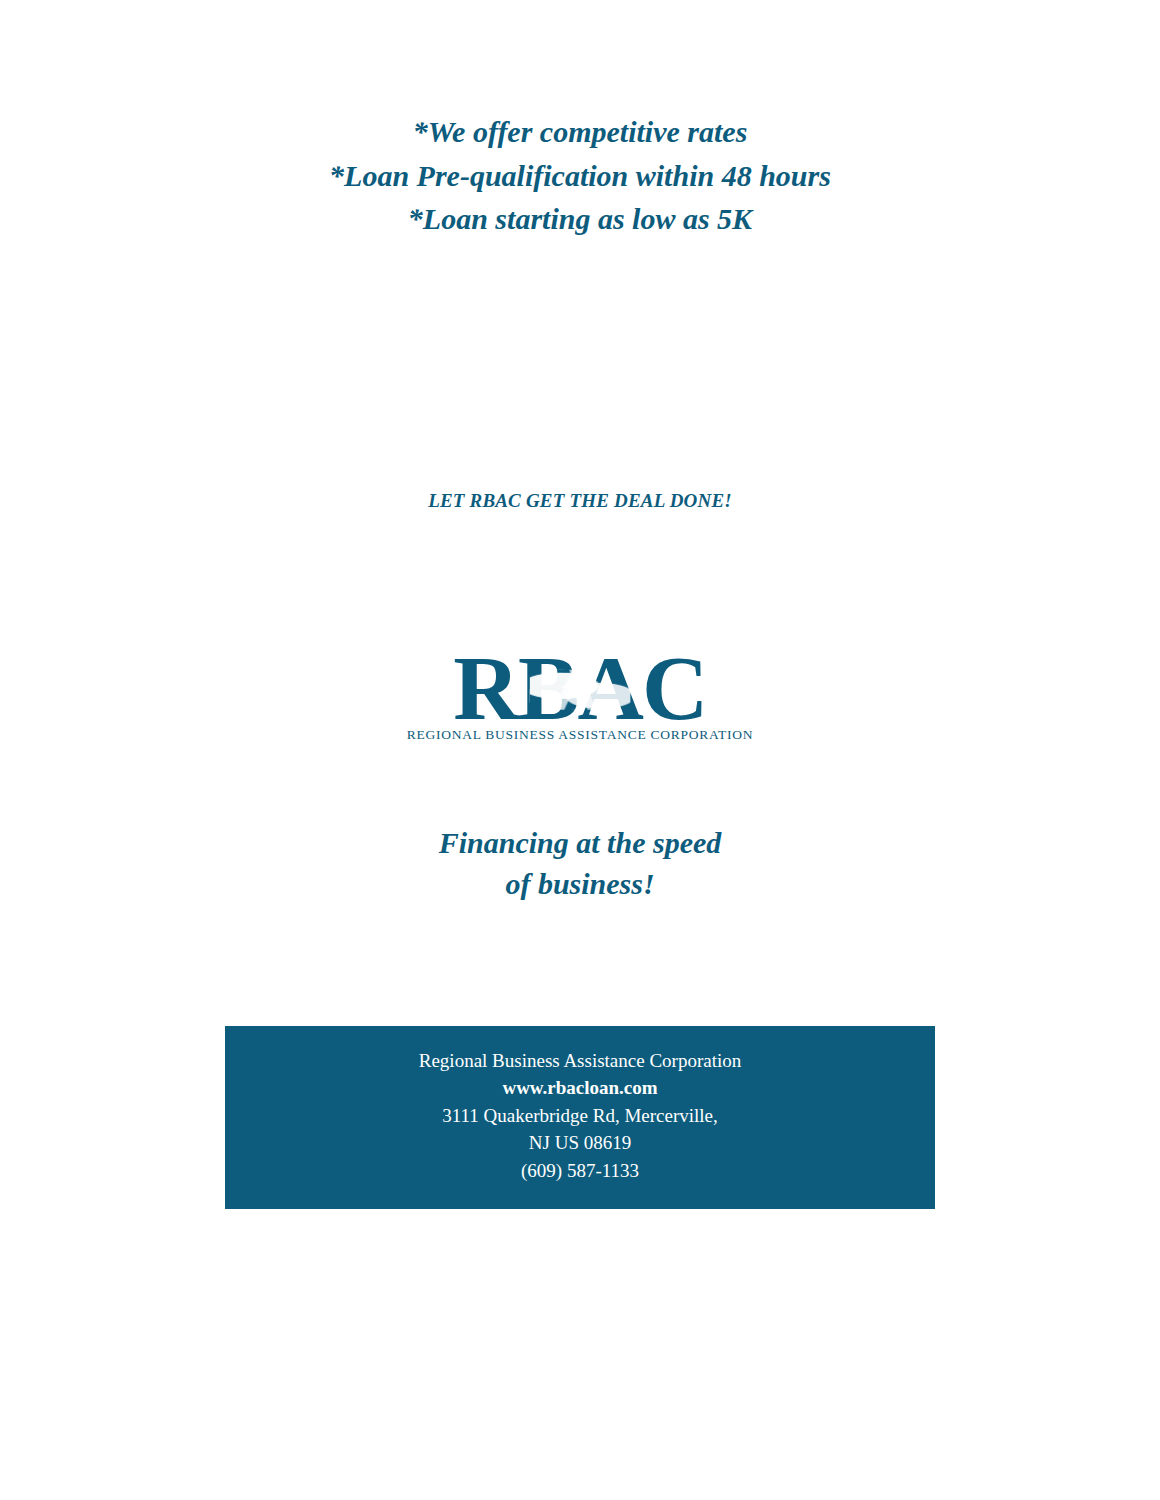*We offer competitive rates
*Loan Pre-qualification within 48 hours
*Loan starting as low as 5K
LET RBAC GET THE DEAL DONE!
RBAC
REGIONAL BUSINESS ASSISTANCE CORPORATION
Financing at the speed
of business!
Regional Business Assistance Corporation
www.rbacloan.com
3111 Quakerbridge Rd, Mercerville,
NJ US 08619
(609) 587-1133